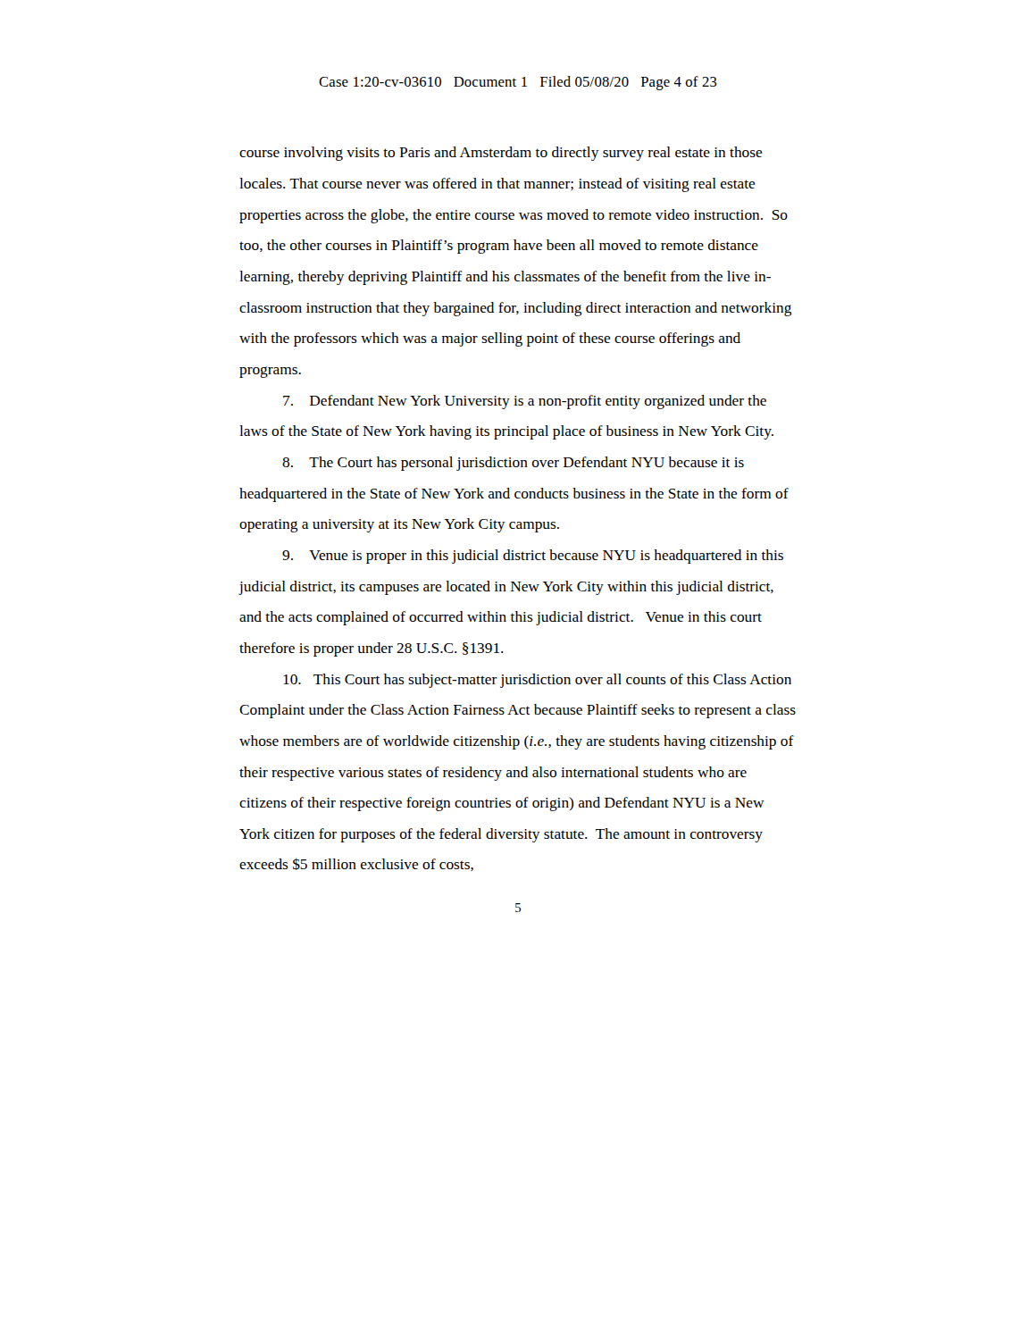Case 1:20-cv-03610 Document 1 Filed 05/08/20 Page 4 of 23
course involving visits to Paris and Amsterdam to directly survey real estate in those locales. That course never was offered in that manner; instead of visiting real estate properties across the globe, the entire course was moved to remote video instruction. So too, the other courses in Plaintiff’s program have been all moved to remote distance learning, thereby depriving Plaintiff and his classmates of the benefit from the live in-classroom instruction that they bargained for, including direct interaction and networking with the professors which was a major selling point of these course offerings and programs.
7. Defendant New York University is a non-profit entity organized under the laws of the State of New York having its principal place of business in New York City.
8. The Court has personal jurisdiction over Defendant NYU because it is headquartered in the State of New York and conducts business in the State in the form of operating a university at its New York City campus.
9. Venue is proper in this judicial district because NYU is headquartered in this judicial district, its campuses are located in New York City within this judicial district, and the acts complained of occurred within this judicial district. Venue in this court therefore is proper under 28 U.S.C. §1391.
10. This Court has subject-matter jurisdiction over all counts of this Class Action Complaint under the Class Action Fairness Act because Plaintiff seeks to represent a class whose members are of worldwide citizenship (i.e., they are students having citizenship of their respective various states of residency and also international students who are citizens of their respective foreign countries of origin) and Defendant NYU is a New York citizen for purposes of the federal diversity statute. The amount in controversy exceeds $5 million exclusive of costs,
5